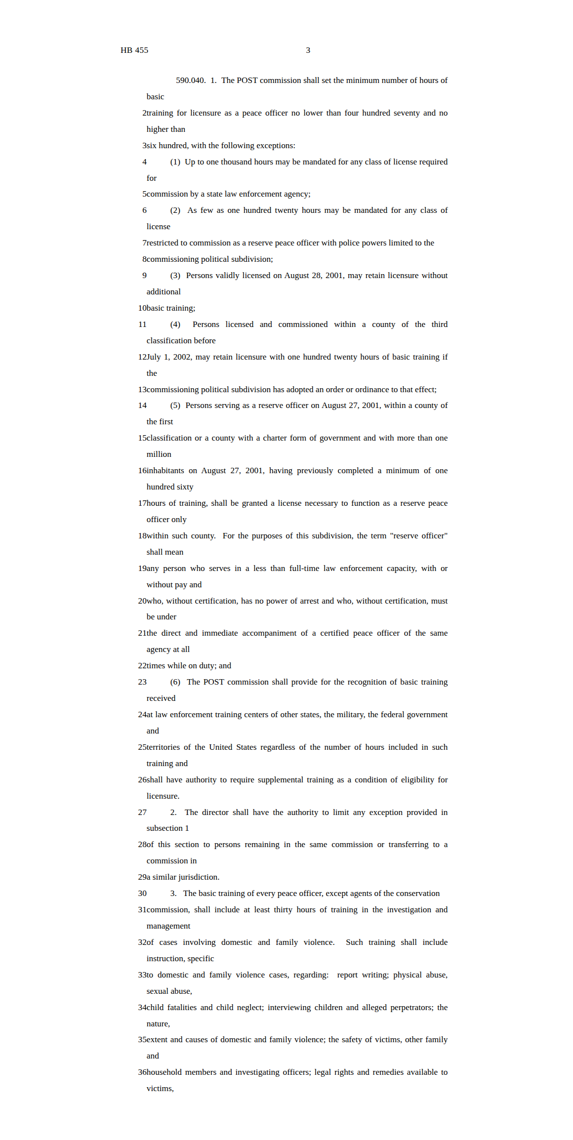HB 455 3
| | 590.040. 1. The POST commission shall set the minimum number of hours of basic |
| 2 | training for licensure as a peace officer no lower than four hundred seventy and no higher than |
| 3 | six hundred, with the following exceptions: |
| 4 | (1) Up to one thousand hours may be mandated for any class of license required for |
| 5 | commission by a state law enforcement agency; |
| 6 | (2) As few as one hundred twenty hours may be mandated for any class of license |
| 7 | restricted to commission as a reserve peace officer with police powers limited to the |
| 8 | commissioning political subdivision; |
| 9 | (3) Persons validly licensed on August 28, 2001, may retain licensure without additional |
| 10 | basic training; |
| 11 | (4) Persons licensed and commissioned within a county of the third classification before |
| 12 | July 1, 2002, may retain licensure with one hundred twenty hours of basic training if the |
| 13 | commissioning political subdivision has adopted an order or ordinance to that effect; |
| 14 | (5) Persons serving as a reserve officer on August 27, 2001, within a county of the first |
| 15 | classification or a county with a charter form of government and with more than one million |
| 16 | inhabitants on August 27, 2001, having previously completed a minimum of one hundred sixty |
| 17 | hours of training, shall be granted a license necessary to function as a reserve peace officer only |
| 18 | within such county. For the purposes of this subdivision, the term "reserve officer" shall mean |
| 19 | any person who serves in a less than full-time law enforcement capacity, with or without pay and |
| 20 | who, without certification, has no power of arrest and who, without certification, must be under |
| 21 | the direct and immediate accompaniment of a certified peace officer of the same agency at all |
| 22 | times while on duty; and |
| 23 | (6) The POST commission shall provide for the recognition of basic training received |
| 24 | at law enforcement training centers of other states, the military, the federal government and |
| 25 | territories of the United States regardless of the number of hours included in such training and |
| 26 | shall have authority to require supplemental training as a condition of eligibility for licensure. |
| 27 | 2. The director shall have the authority to limit any exception provided in subsection 1 |
| 28 | of this section to persons remaining in the same commission or transferring to a commission in |
| 29 | a similar jurisdiction. |
| 30 | 3. The basic training of every peace officer, except agents of the conservation |
| 31 | commission, shall include at least thirty hours of training in the investigation and management |
| 32 | of cases involving domestic and family violence. Such training shall include instruction, specific |
| 33 | to domestic and family violence cases, regarding: report writing; physical abuse, sexual abuse, |
| 34 | child fatalities and child neglect; interviewing children and alleged perpetrators; the nature, |
| 35 | extent and causes of domestic and family violence; the safety of victims, other family and |
| 36 | household members and investigating officers; legal rights and remedies available to victims, |